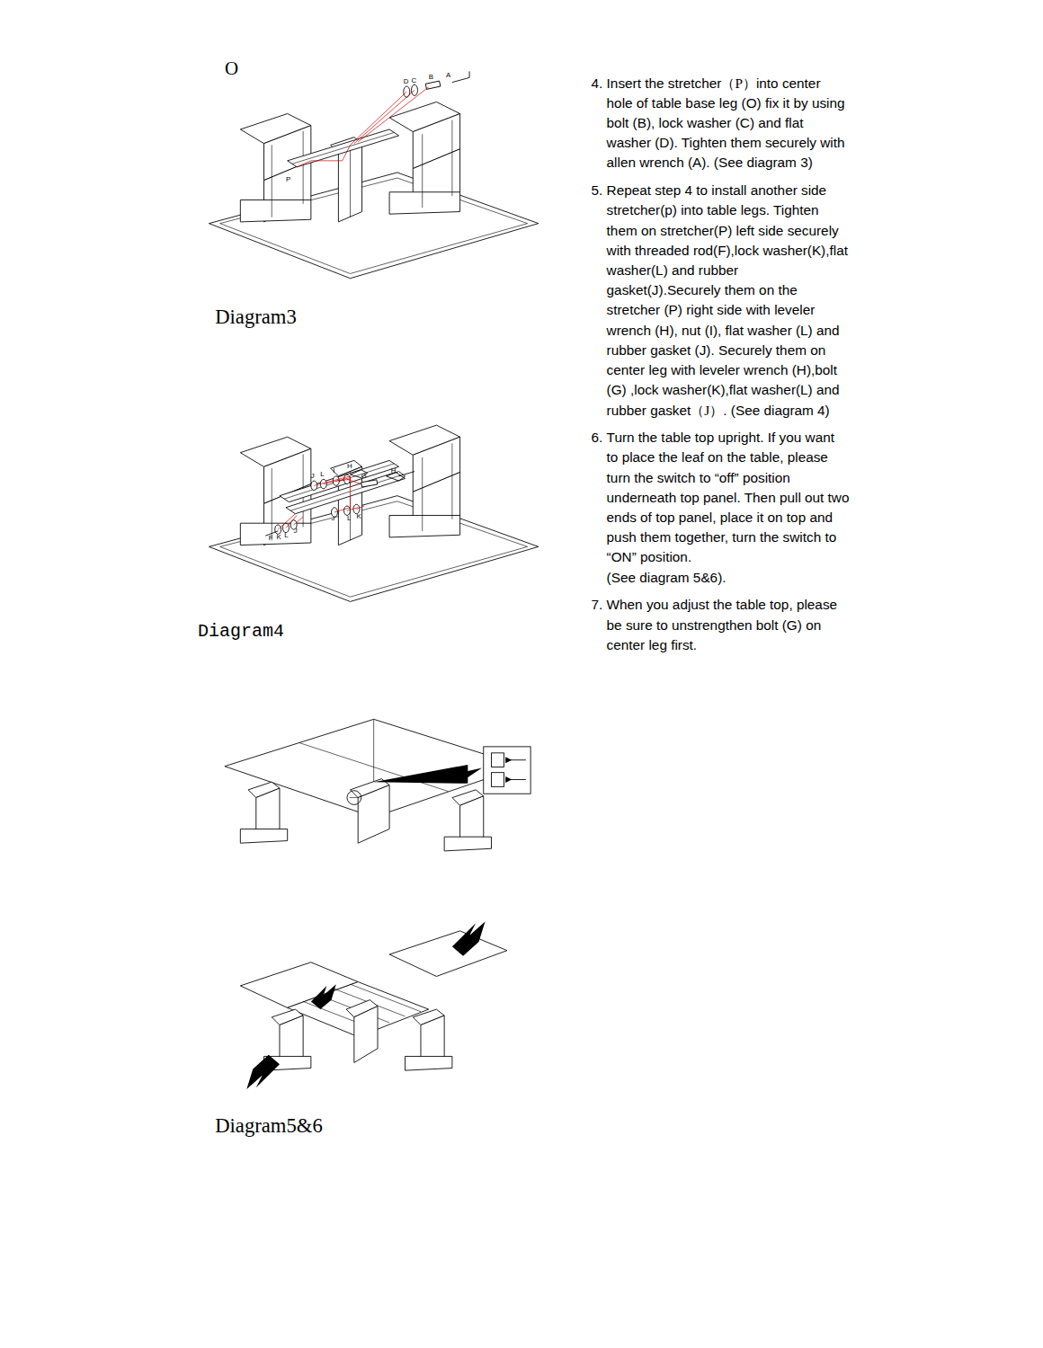O P D C B A
Diagram3
J L I H G H J L K F K L J
Diagram4
Diagram5&6
Insert the stretcher（P）into center hole of table base leg (O) fix it by using bolt (B), lock washer (C) and flat washer (D). Tighten them securely with allen wrench (A). (See diagram 3)
Repeat step 4 to install another side stretcher(p) into table legs. Tighten them on stretcher(P) left side securely with threaded rod(F),lock washer(K),flat washer(L) and rubber gasket(J).Securely them on the stretcher (P) right side with leveler wrench (H), nut (I), flat washer (L) and rubber gasket (J). Securely them on center leg with leveler wrench (H),bolt (G) ,lock washer(K),flat washer(L) and rubber gasket（J）. (See diagram 4)
Turn the table top upright. If you want to place the leaf on the table, please turn the switch to “off” position underneath top panel. Then pull out two ends of top panel, place it on top and push them together, turn the switch to “ON” position.
(See diagram 5&6).
When you adjust the table top, please be sure to unstrengthen bolt (G) on center leg first.